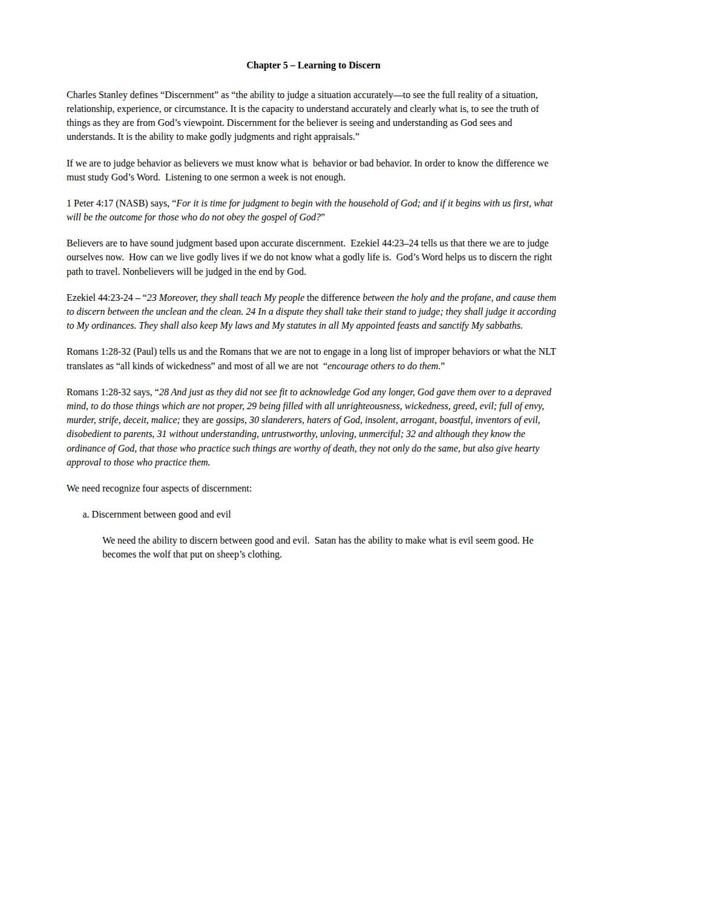Chapter 5 – Learning to Discern
Charles Stanley defines “Discernment” as “the ability to judge a situation accurately—to see the full reality of a situation, relationship, experience, or circumstance. It is the capacity to understand accurately and clearly what is, to see the truth of things as they are from God’s viewpoint. Discernment for the believer is seeing and understanding as God sees and understands. It is the ability to make godly judgments and right appraisals.”
If we are to judge behavior as believers we must know what is behavior or bad behavior. In order to know the difference we must study God’s Word. Listening to one sermon a week is not enough.
1 Peter 4:17 (NASB) says, “For it is time for judgment to begin with the household of God; and if it begins with us first, what will be the outcome for those who do not obey the gospel of God?”
Believers are to have sound judgment based upon accurate discernment. Ezekiel 44:23–24 tells us that there we are to judge ourselves now. How can we live godly lives if we do not know what a godly life is. God’s Word helps us to discern the right path to travel. Nonbelievers will be judged in the end by God.
Ezekiel 44:23-24 – “23 Moreover, they shall teach My people the difference between the holy and the profane, and cause them to discern between the unclean and the clean. 24 In a dispute they shall take their stand to judge; they shall judge it according to My ordinances. They shall also keep My laws and My statutes in all My appointed feasts and sanctify My sabbaths.
Romans 1:28-32 (Paul) tells us and the Romans that we are not to engage in a long list of improper behaviors or what the NLT translates as “all kinds of wickedness” and most of all we are not “encourage others to do them.”
Romans 1:28-32 says, “28 And just as they did not see fit to acknowledge God any longer, God gave them over to a depraved mind, to do those things which are not proper, 29 being filled with all unrighteousness, wickedness, greed, evil; full of envy, murder, strife, deceit, malice; they are gossips, 30 slanderers, haters of God, insolent, arrogant, boastful, inventors of evil, disobedient to parents, 31 without understanding, untrustworthy, unloving, unmerciful; 32 and although they know the ordinance of God, that those who practice such things are worthy of death, they not only do the same, but also give hearty approval to those who practice them.
We need recognize four aspects of discernment:
Discernment between good and evil
We need the ability to discern between good and evil. Satan has the ability to make what is evil seem good. He becomes the wolf that put on sheep’s clothing.